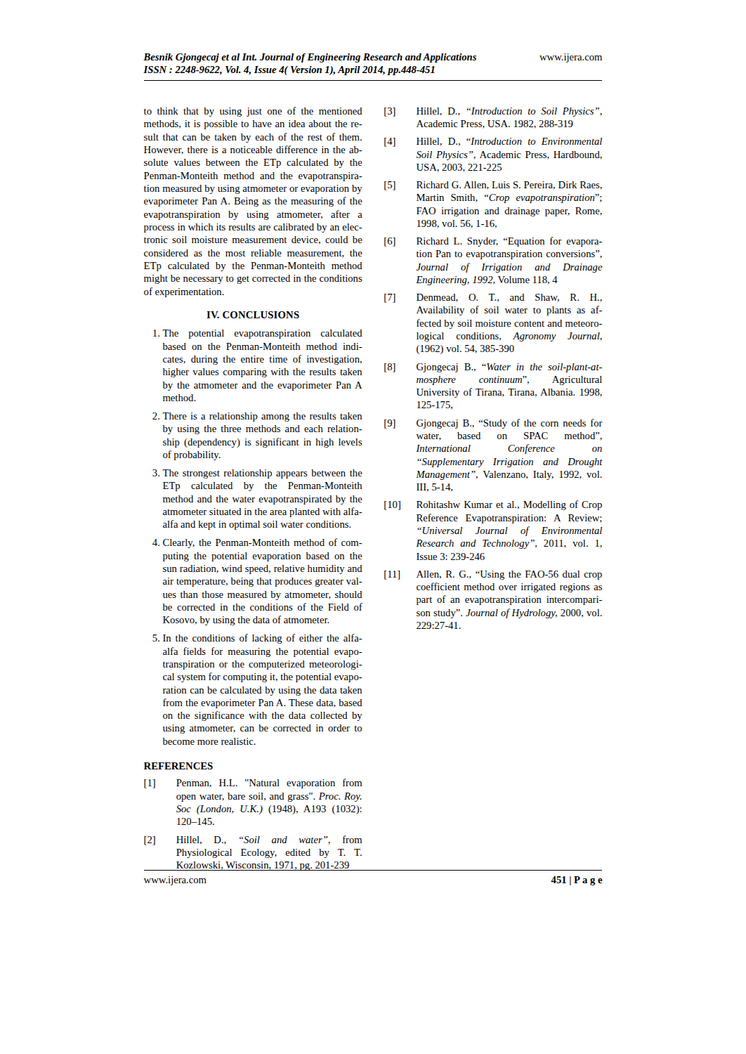Besnik Gjongecaj et al Int. Journal of Engineering Research and Applications www.ijera.com
ISSN : 2248-9622, Vol. 4, Issue 4( Version 1), April 2014, pp.448-451
to think that by using just one of the mentioned methods, it is possible to have an idea about the result that can be taken by each of the rest of them. However, there is a noticeable difference in the absolute values between the ETp calculated by the Penman-Monteith method and the evapotranspiration measured by using atmometer or evaporation by evaporimeter Pan A. Being as the measuring of the evapotranspiration by using atmometer, after a process in which its results are calibrated by an electronic soil moisture measurement device, could be considered as the most reliable measurement, the ETp calculated by the Penman-Monteith method might be necessary to get corrected in the conditions of experimentation.
IV. Conclusions
The potential evapotranspiration calculated based on the Penman-Monteith method indicates, during the entire time of investigation, higher values comparing with the results taken by the atmometer and the evaporimeter Pan A method.
There is a relationship among the results taken by using the three methods and each relationship (dependency) is significant in high levels of probability.
The strongest relationship appears between the ETp calculated by the Penman-Monteith method and the water evapotranspirated by the atmometer situated in the area planted with alfa-alfa and kept in optimal soil water conditions.
Clearly, the Penman-Monteith method of computing the potential evaporation based on the sun radiation, wind speed, relative humidity and air temperature, being that produces greater values than those measured by atmometer, should be corrected in the conditions of the Field of Kosovo, by using the data of atmometer.
In the conditions of lacking of either the alfa-alfa fields for measuring the potential evapotranspiration or the computerized meteorological system for computing it, the potential evaporation can be calculated by using the data taken from the evaporimeter Pan A. These data, based on the significance with the data collected by using atmometer, can be corrected in order to become more realistic.
References
| [1] | Penman, H.L. "Natural evaporation from open water, bare soil, and grass". Proc. Roy. Soc (London, U.K.) (1948), A193 (1032): 120–145. |
| [2] | Hillel, D., “Soil and water”, from Physiological Ecology, edited by T. T. Kozlowski, Wisconsin, 1971, pg. 201-239 |
| [3] | Hillel, D., “Introduction to Soil Physics” , Academic Press, USA. 1982, 288-319 |
| [4] | Hillel, D., “ Introduction to Environmental Soil Physics”, Academic Press, Hardbound, USA, 2003, 221-225 |
| [5] | Richard G. Allen, Luis S. Pereira, Dirk Raes, Martin Smith, “ Crop evapotranspiration ”; FAO irrigation and drainage paper, Rome, 1998, vol. 56, 1-16, |
| [6] | Richard L. Snyder, “Equation for evaporation Pan to evapotranspiration conversions”, Journal of Irrigation and Drainage Engineering, 1992, Volume 118, 4 |
| [7] | Denmead, O. T., and Shaw, R. H., Availability of soil water to plants as affected by soil moisture content and meteorological conditions, Agronomy Journal , (1962) vol. 54, 385-390 |
| [8] | Gjongecaj B., “ Water in the soil-plant-atmosphere continuum ”, Agricultural University of Tirana, Tirana, Albania. 1998, 125-175, |
| [9] | Gjongecaj B., “Study of the corn needs for water, based on SPAC method”, International Conference on “Supplementary Irrigation and Drought Management”, Valenzano, Italy, 1992, vol. III, 5-14, |
| [10] | Rohitashw Kumar et al., Modelling of Crop Reference Evapotranspiration: A Review; “Universal Journal of Environmental Research and Technology”, 2011, vol. 1, Issue 3: 239-246 |
| [11] | Allen, R. G., “Using the FAO-56 dual crop coefficient method over irrigated regions as part of an evapotranspiration intercomparison study”. Journal of Hydrology, 2000, vol. 229:27-41. |
www.ijera.com 451 | P a g e